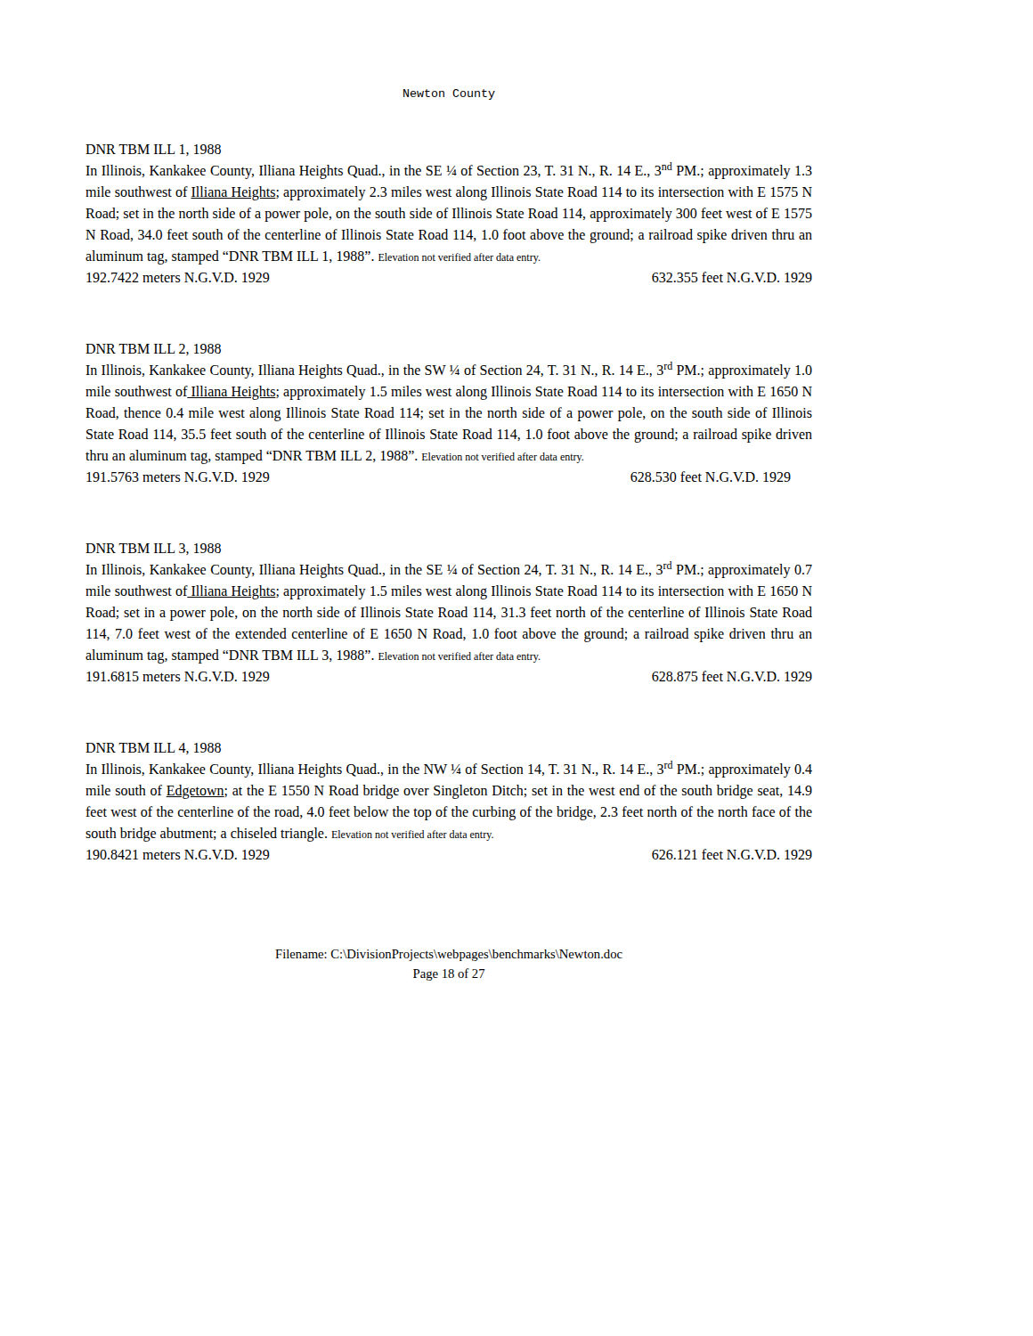Newton County
DNR TBM ILL 1, 1988
In Illinois, Kankakee County, Illiana Heights Quad., in the SE ¼ of Section 23, T. 31 N., R. 14 E., 3nd PM.; approximately 1.3 mile southwest of Illiana Heights; approximately 2.3 miles west along Illinois State Road 114 to its intersection with E 1575 N Road; set in the north side of a power pole, on the south side of Illinois State Road 114, approximately 300 feet west of E 1575 N Road, 34.0 feet south of the centerline of Illinois State Road 114, 1.0 foot above the ground; a railroad spike driven thru an aluminum tag, stamped “DNR TBM ILL 1, 1988”. Elevation not verified after data entry.
192.7422 meters N.G.V.D. 1929 632.355 feet N.G.V.D. 1929
DNR TBM ILL 2, 1988
In Illinois, Kankakee County, Illiana Heights Quad., in the SW ¼ of Section 24, T. 31 N., R. 14 E., 3rd PM.; approximately 1.0 mile southwest of Illiana Heights; approximately 1.5 miles west along Illinois State Road 114 to its intersection with E 1650 N Road, thence 0.4 mile west along Illinois State Road 114; set in the north side of a power pole, on the south side of Illinois State Road 114, 35.5 feet south of the centerline of Illinois State Road 114, 1.0 foot above the ground; a railroad spike driven thru an aluminum tag, stamped “DNR TBM ILL 2, 1988”. Elevation not verified after data entry.
191.5763 meters N.G.V.D. 1929 628.530 feet N.G.V.D. 1929
DNR TBM ILL 3, 1988
In Illinois, Kankakee County, Illiana Heights Quad., in the SE ¼ of Section 24, T. 31 N., R. 14 E., 3rd PM.; approximately 0.7 mile southwest of Illiana Heights; approximately 1.5 miles west along Illinois State Road 114 to its intersection with E 1650 N Road; set in a power pole, on the north side of Illinois State Road 114, 31.3 feet north of the centerline of Illinois State Road 114, 7.0 feet west of the extended centerline of E 1650 N Road, 1.0 foot above the ground; a railroad spike driven thru an aluminum tag, stamped “DNR TBM ILL 3, 1988”. Elevation not verified after data entry.
191.6815 meters N.G.V.D. 1929 628.875 feet N.G.V.D. 1929
DNR TBM ILL 4, 1988
In Illinois, Kankakee County, Illiana Heights Quad., in the NW ¼ of Section 14, T. 31 N., R. 14 E., 3rd PM.; approximately 0.4 mile south of Edgetown; at the E 1550 N Road bridge over Singleton Ditch; set in the west end of the south bridge seat, 14.9 feet west of the centerline of the road, 4.0 feet below the top of the curbing of the bridge, 2.3 feet north of the north face of the south bridge abutment; a chiseled triangle. Elevation not verified after data entry.
190.8421 meters N.G.V.D. 1929 626.121 feet N.G.V.D. 1929
Filename: C:\DivisionProjects\webpages\benchmarks\Newton.doc
Page 18 of 27